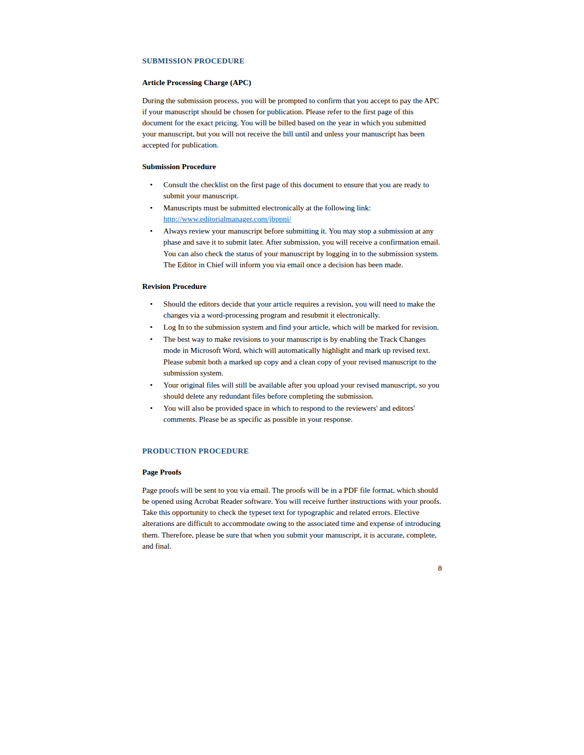SUBMISSION PROCEDURE
Article Processing Charge (APC)
During the submission process, you will be prompted to confirm that you accept to pay the APC if your manuscript should be chosen for publication. Please refer to the first page of this document for the exact pricing. You will be billed based on the year in which you submitted your manuscript, but you will not receive the bill until and unless your manuscript has been accepted for publication.
Submission Procedure
Consult the checklist on the first page of this document to ensure that you are ready to submit your manuscript.
Manuscripts must be submitted electronically at the following link:
http://www.editorialmanager.com/jbppni/
Always review your manuscript before submitting it. You may stop a submission at any phase and save it to submit later. After submission, you will receive a confirmation email. You can also check the status of your manuscript by logging in to the submission system. The Editor in Chief will inform you via email once a decision has been made.
Revision Procedure
Should the editors decide that your article requires a revision, you will need to make the changes via a word-processing program and resubmit it electronically.
Log In to the submission system and find your article, which will be marked for revision.
The best way to make revisions to your manuscript is by enabling the Track Changes mode in Microsoft Word, which will automatically highlight and mark up revised text. Please submit both a marked up copy and a clean copy of your revised manuscript to the submission system.
Your original files will still be available after you upload your revised manuscript, so you should delete any redundant files before completing the submission.
You will also be provided space in which to respond to the reviewers' and editors' comments. Please be as specific as possible in your response.
PRODUCTION PROCEDURE
Page Proofs
Page proofs will be sent to you via email. The proofs will be in a PDF file format, which should be opened using Acrobat Reader software. You will receive further instructions with your proofs. Take this opportunity to check the typeset text for typographic and related errors. Elective alterations are difficult to accommodate owing to the associated time and expense of introducing them. Therefore, please be sure that when you submit your manuscript, it is accurate, complete, and final.
8